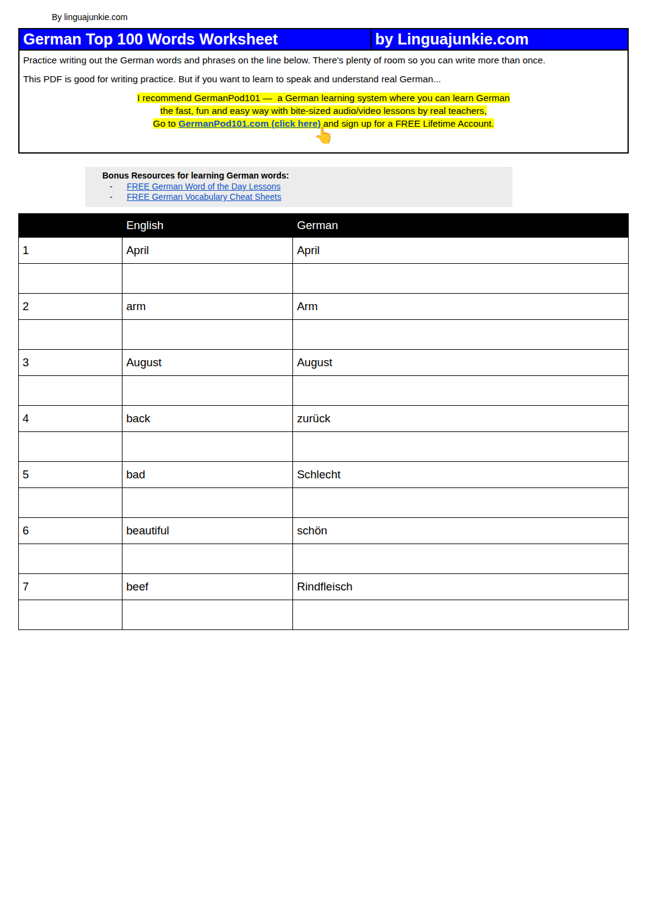By linguajunkie.com
| German Top 100 Words Worksheet | by Linguajunkie.com |
| Practice writing out the German words and phrases on the line below. There's plenty of room so you can write more than once. This PDF is good for writing practice. But if you want to learn to speak and understand real German... I recommend GermanPod101 — a German learning system where you can learn German the fast, fun and easy way with bite-sized audio/video lessons by real teachers, Go to GermanPod101.com (click here) and sign up for a FREE Lifetime Account. 👆 |
Bonus Resources for learning German words:
FREE German Word of the Day Lessons
FREE German Vocabulary Cheat Sheets
| | English | German |
| --- | --- | --- |
| 1 | April | April |
| 2 | arm | Arm |
| 3 | August | August |
| 4 | back | zurück |
| 5 | bad | Schlecht |
| 6 | beautiful | schön |
| 7 | beef | Rindfleisch |